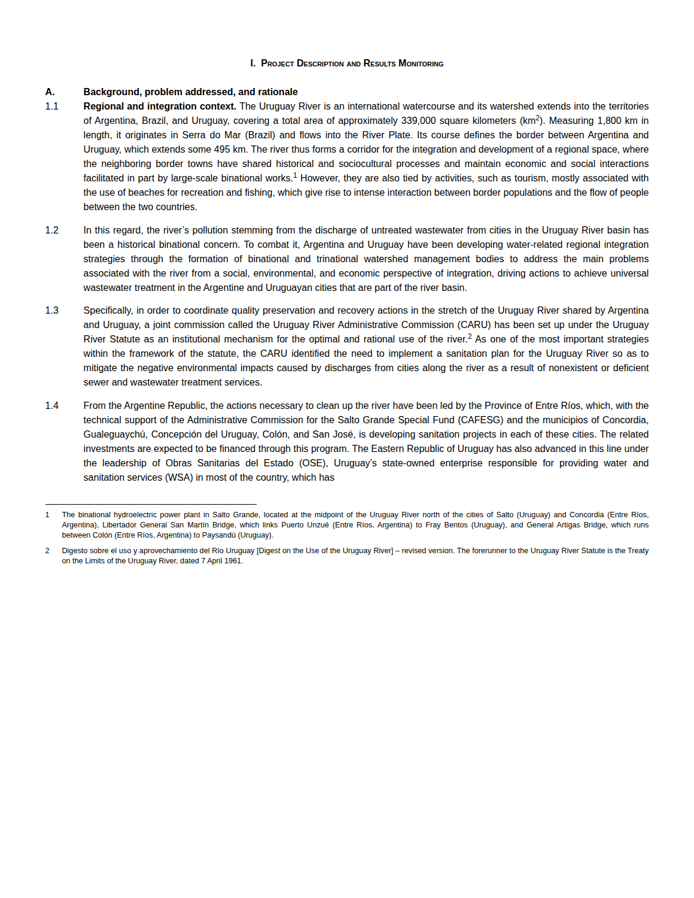I. Project Description and Results Monitoring
A.
Background, problem addressed, and rationale
1.1
Regional and integration context. The Uruguay River is an international watercourse and its watershed extends into the territories of Argentina, Brazil, and Uruguay, covering a total area of approximately 339,000 square kilometers (km2). Measuring 1,800 km in length, it originates in Serra do Mar (Brazil) and flows into the River Plate. Its course defines the border between Argentina and Uruguay, which extends some 495 km. The river thus forms a corridor for the integration and development of a regional space, where the neighboring border towns have shared historical and sociocultural processes and maintain economic and social interactions facilitated in part by large-scale binational works.1 However, they are also tied by activities, such as tourism, mostly associated with the use of beaches for recreation and fishing, which give rise to intense interaction between border populations and the flow of people between the two countries.
1.2
In this regard, the river’s pollution stemming from the discharge of untreated wastewater from cities in the Uruguay River basin has been a historical binational concern. To combat it, Argentina and Uruguay have been developing water-related regional integration strategies through the formation of binational and trinational watershed management bodies to address the main problems associated with the river from a social, environmental, and economic perspective of integration, driving actions to achieve universal wastewater treatment in the Argentine and Uruguayan cities that are part of the river basin.
1.3
Specifically, in order to coordinate quality preservation and recovery actions in the stretch of the Uruguay River shared by Argentina and Uruguay, a joint commission called the Uruguay River Administrative Commission (CARU) has been set up under the Uruguay River Statute as an institutional mechanism for the optimal and rational use of the river.2 As one of the most important strategies within the framework of the statute, the CARU identified the need to implement a sanitation plan for the Uruguay River so as to mitigate the negative environmental impacts caused by discharges from cities along the river as a result of nonexistent or deficient sewer and wastewater treatment services.
1.4
From the Argentine Republic, the actions necessary to clean up the river have been led by the Province of Entre Ríos, which, with the technical support of the Administrative Commission for the Salto Grande Special Fund (CAFESG) and the municipios of Concordia, Gualeguaychú, Concepción del Uruguay, Colón, and San José, is developing sanitation projects in each of these cities. The related investments are expected to be financed through this program. The Eastern Republic of Uruguay has also advanced in this line under the leadership of Obras Sanitarias del Estado (OSE), Uruguay’s state-owned enterprise responsible for providing water and sanitation services (WSA) in most of the country, which has
1
The binational hydroelectric power plant in Salto Grande, located at the midpoint of the Uruguay River north of the cities of Salto (Uruguay) and Concordia (Entre Ríos, Argentina), Libertador General San Martín Bridge, which links Puerto Unzué (Entre Ríos, Argentina) to Fray Bentos (Uruguay), and General Artigas Bridge, which runs between Colón (Entre Ríos, Argentina) to Paysandú (Uruguay).
2
Digesto sobre el uso y aprovechamiento del Río Uruguay [Digest on the Use of the Uruguay River] – revised version. The forerunner to the Uruguay River Statute is the Treaty on the Limits of the Uruguay River, dated 7 April 1961.